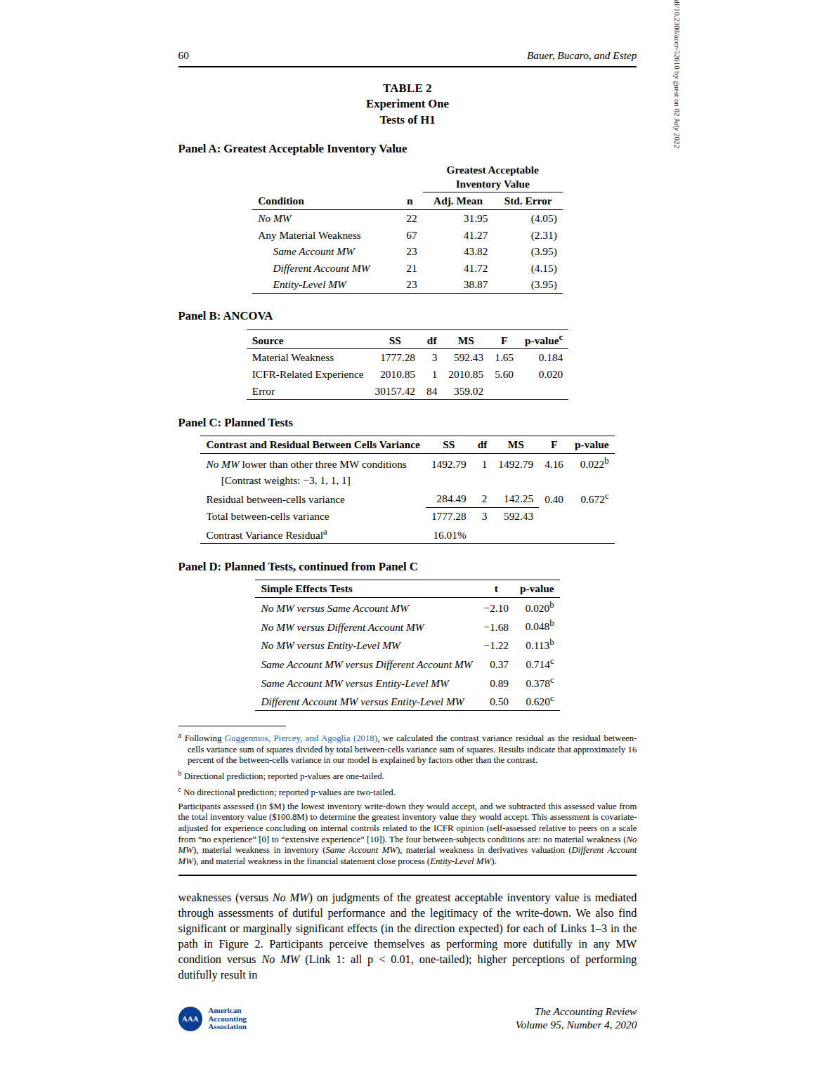Downloaded from http://meridian.allenpress.com/doi/pdf/10.2308/accr-52610 by guest on 02 July 2022
60
Bauer, Bucaro, and Estep
TABLE 2
Experiment One
Tests of H1
Panel A: Greatest Acceptable Inventory Value
| | | Greatest Acceptable Inventory Value |
| Condition | n | Adj. Mean | Std. Error |
| No MW | 22 | 31.95 | (4.05) |
| Any Material Weakness | 67 | 41.27 | (2.31) |
| Same Account MW | 23 | 43.82 | (3.95) |
| Different Account MW | 21 | 41.72 | (4.15) |
| Entity-Level MW | 23 | 38.87 | (3.95) |
Panel B: ANCOVA
| Source | SS | df | MS | F | p-value c |
| Material Weakness | 1777.28 | 3 | 592.43 | 1.65 | 0.184 |
| ICFR-Related Experience | 2010.85 | 1 | 2010.85 | 5.60 | 0.020 |
| Error | 30157.42 | 84 | 359.02 | | |
Panel C: Planned Tests
| Contrast and Residual Between Cells Variance | SS | df | MS | F | p-value |
| No MW lower than other three MW conditions | 1492.79 | 1 | 1492.79 | 4.16 | 0.022 b |
| [Contrast weights: −3, 1, 1, 1] | | | | | |
| Residual between-cells variance | 284.49 | 2 | 142.25 | 0.40 | 0.672 c |
| Total between-cells variance | 1777.28 | 3 | 592.43 | | |
| Contrast Variance Residual a | 16.01% | | | | |
Panel D: Planned Tests, continued from Panel C
| Simple Effects Tests | t | p-value |
| No MW versus Same Account MW | −2.10 | 0.020 b |
| No MW versus Different Account MW | −1.68 | 0.048 b |
| No MW versus Entity-Level MW | −1.22 | 0.113 b |
| Same Account MW versus Different Account MW | 0.37 | 0.714 c |
| Same Account MW versus Entity-Level MW | 0.89 | 0.378 c |
| Different Account MW versus Entity-Level MW | 0.50 | 0.620 c |
a Following Guggenmos, Piercey, and Agoglia (2018), we calculated the contrast variance residual as the residual between-cells variance sum of squares divided by total between-cells variance sum of squares. Results indicate that approximately 16 percent of the between-cells variance in our model is explained by factors other than the contrast.
b Directional prediction; reported p-values are one-tailed.
c No directional prediction; reported p-values are two-tailed.
Participants assessed (in $M) the lowest inventory write-down they would accept, and we subtracted this assessed value from the total inventory value ($100.8M) to determine the greatest inventory value they would accept. This assessment is covariate-adjusted for experience concluding on internal controls related to the ICFR opinion (self-assessed relative to peers on a scale from “no experience” [0] to “extensive experience” [10]). The four between-subjects conditions are: no material weakness (No MW), material weakness in inventory (Same Account MW), material weakness in derivatives valuation (Different Account MW), and material weakness in the financial statement close process (Entity-Level MW).
weaknesses (versus No MW) on judgments of the greatest acceptable inventory value is mediated through assessments of dutiful performance and the legitimacy of the write-down. We also find significant or marginally significant effects (in the direction expected) for each of Links 1–3 in the path in Figure 2. Participants perceive themselves as performing more dutifully in any MW condition versus No MW (Link 1: all p < 0.01, one-tailed); higher perceptions of performing dutifully result in
AAA
American
Accounting
Association
The Accounting Review
Volume 95, Number 4, 2020